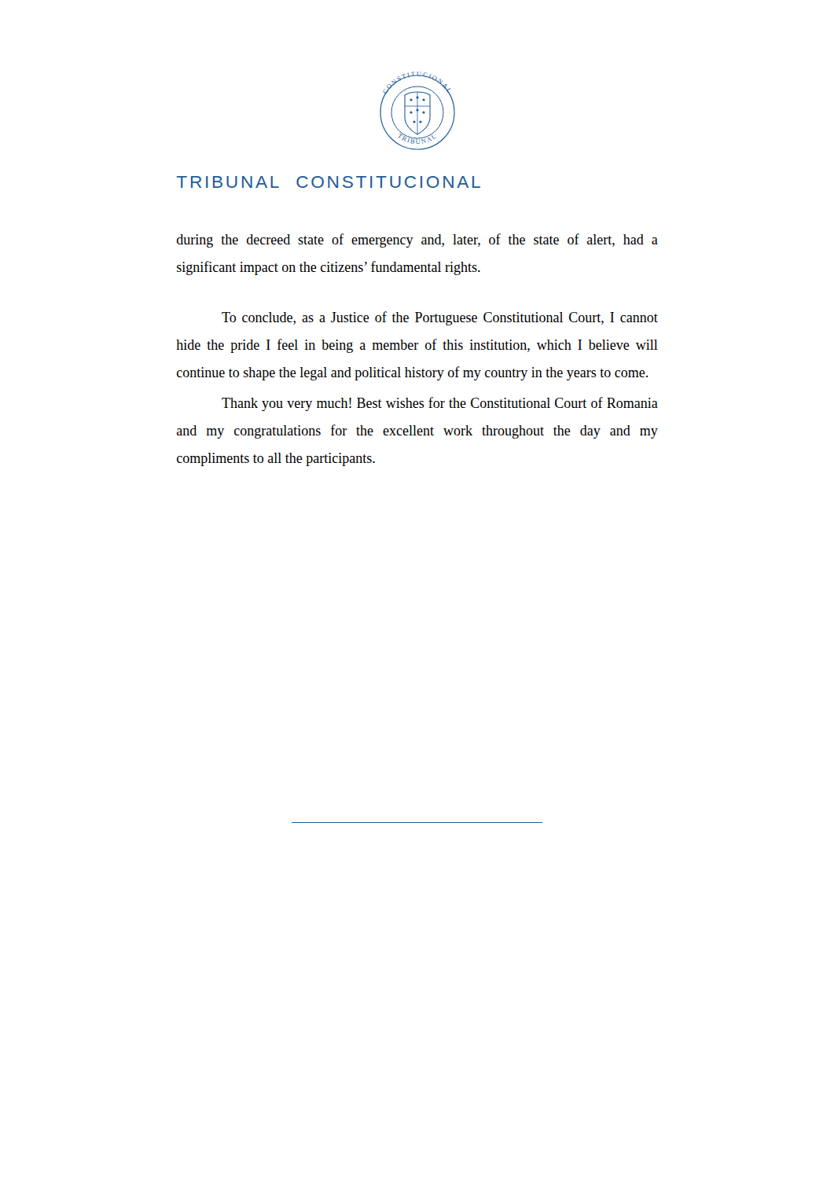CONSTITUCIONAL TRIBUNAL
TRIBUNAL CONSTITUCIONAL
during the decreed state of emergency and, later, of the state of alert, had a significant impact on the citizens’ fundamental rights.
To conclude, as a Justice of the Portuguese Constitutional Court, I cannot hide the pride I feel in being a member of this institution, which I believe will continue to shape the legal and political history of my country in the years to come.
Thank you very much! Best wishes for the Constitutional Court of Romania and my congratulations for the excellent work throughout the day and my compliments to all the participants.